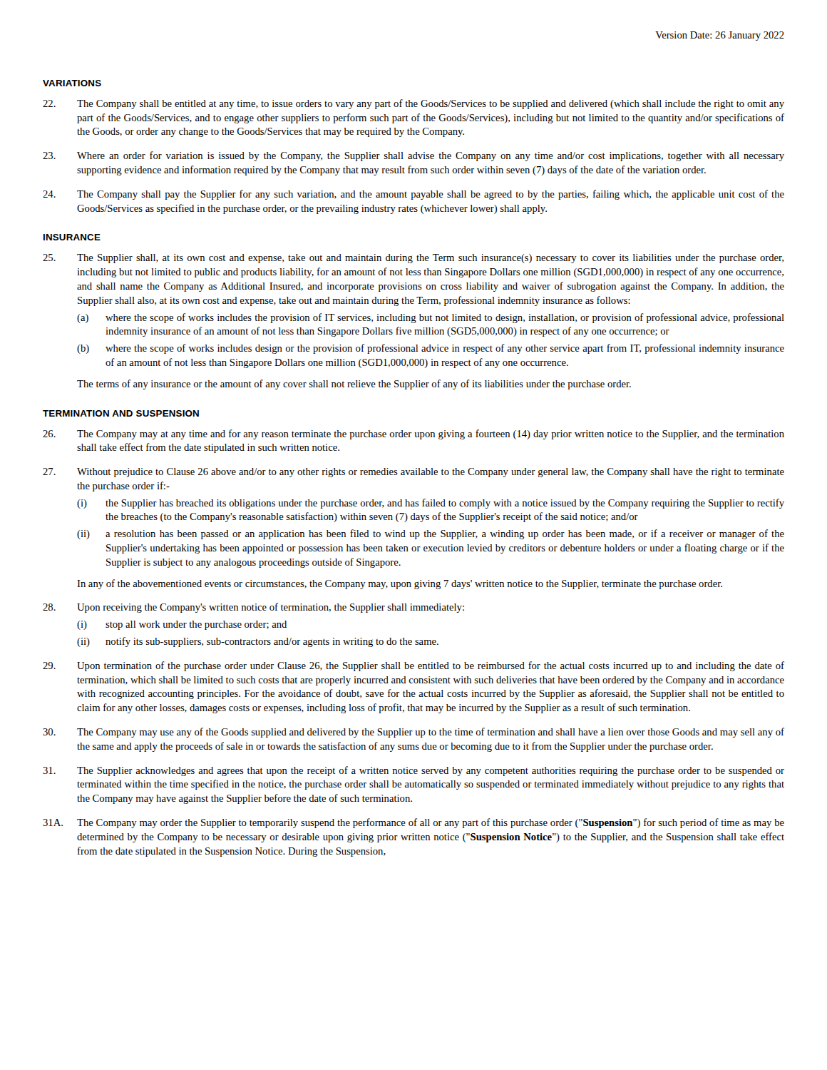Version Date: 26 January 2022
VARIATIONS
22. The Company shall be entitled at any time, to issue orders to vary any part of the Goods/Services to be supplied and delivered (which shall include the right to omit any part of the Goods/Services, and to engage other suppliers to perform such part of the Goods/Services), including but not limited to the quantity and/or specifications of the Goods, or order any change to the Goods/Services that may be required by the Company.
23. Where an order for variation is issued by the Company, the Supplier shall advise the Company on any time and/or cost implications, together with all necessary supporting evidence and information required by the Company that may result from such order within seven (7) days of the date of the variation order.
24. The Company shall pay the Supplier for any such variation, and the amount payable shall be agreed to by the parties, failing which, the applicable unit cost of the Goods/Services as specified in the purchase order, or the prevailing industry rates (whichever lower) shall apply.
INSURANCE
25. The Supplier shall, at its own cost and expense, take out and maintain during the Term such insurance(s) necessary to cover its liabilities under the purchase order, including but not limited to public and products liability, for an amount of not less than Singapore Dollars one million (SGD1,000,000) in respect of any one occurrence, and shall name the Company as Additional Insured, and incorporate provisions on cross liability and waiver of subrogation against the Company. In addition, the Supplier shall also, at its own cost and expense, take out and maintain during the Term, professional indemnity insurance as follows:
(a) where the scope of works includes the provision of IT services, including but not limited to design, installation, or provision of professional advice, professional indemnity insurance of an amount of not less than Singapore Dollars five million (SGD5,000,000) in respect of any one occurrence; or
(b) where the scope of works includes design or the provision of professional advice in respect of any other service apart from IT, professional indemnity insurance of an amount of not less than Singapore Dollars one million (SGD1,000,000) in respect of any one occurrence.
The terms of any insurance or the amount of any cover shall not relieve the Supplier of any of its liabilities under the purchase order.
TERMINATION AND SUSPENSION
26. The Company may at any time and for any reason terminate the purchase order upon giving a fourteen (14) day prior written notice to the Supplier, and the termination shall take effect from the date stipulated in such written notice.
27. Without prejudice to Clause 26 above and/or to any other rights or remedies available to the Company under general law, the Company shall have the right to terminate the purchase order if:-
(i) the Supplier has breached its obligations under the purchase order, and has failed to comply with a notice issued by the Company requiring the Supplier to rectify the breaches (to the Company's reasonable satisfaction) within seven (7) days of the Supplier's receipt of the said notice; and/or
(ii) a resolution has been passed or an application has been filed to wind up the Supplier, a winding up order has been made, or if a receiver or manager of the Supplier's undertaking has been appointed or possession has been taken or execution levied by creditors or debenture holders or under a floating charge or if the Supplier is subject to any analogous proceedings outside of Singapore.
In any of the abovementioned events or circumstances, the Company may, upon giving 7 days' written notice to the Supplier, terminate the purchase order.
28. Upon receiving the Company's written notice of termination, the Supplier shall immediately:
(i) stop all work under the purchase order; and
(ii) notify its sub-suppliers, sub-contractors and/or agents in writing to do the same.
29. Upon termination of the purchase order under Clause 26, the Supplier shall be entitled to be reimbursed for the actual costs incurred up to and including the date of termination, which shall be limited to such costs that are properly incurred and consistent with such deliveries that have been ordered by the Company and in accordance with recognized accounting principles. For the avoidance of doubt, save for the actual costs incurred by the Supplier as aforesaid, the Supplier shall not be entitled to claim for any other losses, damages costs or expenses, including loss of profit, that may be incurred by the Supplier as a result of such termination.
30. The Company may use any of the Goods supplied and delivered by the Supplier up to the time of termination and shall have a lien over those Goods and may sell any of the same and apply the proceeds of sale in or towards the satisfaction of any sums due or becoming due to it from the Supplier under the purchase order.
31. The Supplier acknowledges and agrees that upon the receipt of a written notice served by any competent authorities requiring the purchase order to be suspended or terminated within the time specified in the notice, the purchase order shall be automatically so suspended or terminated immediately without prejudice to any rights that the Company may have against the Supplier before the date of such termination.
31A. The Company may order the Supplier to temporarily suspend the performance of all or any part of this purchase order ("Suspension") for such period of time as may be determined by the Company to be necessary or desirable upon giving prior written notice ("Suspension Notice") to the Supplier, and the Suspension shall take effect from the date stipulated in the Suspension Notice. During the Suspension,